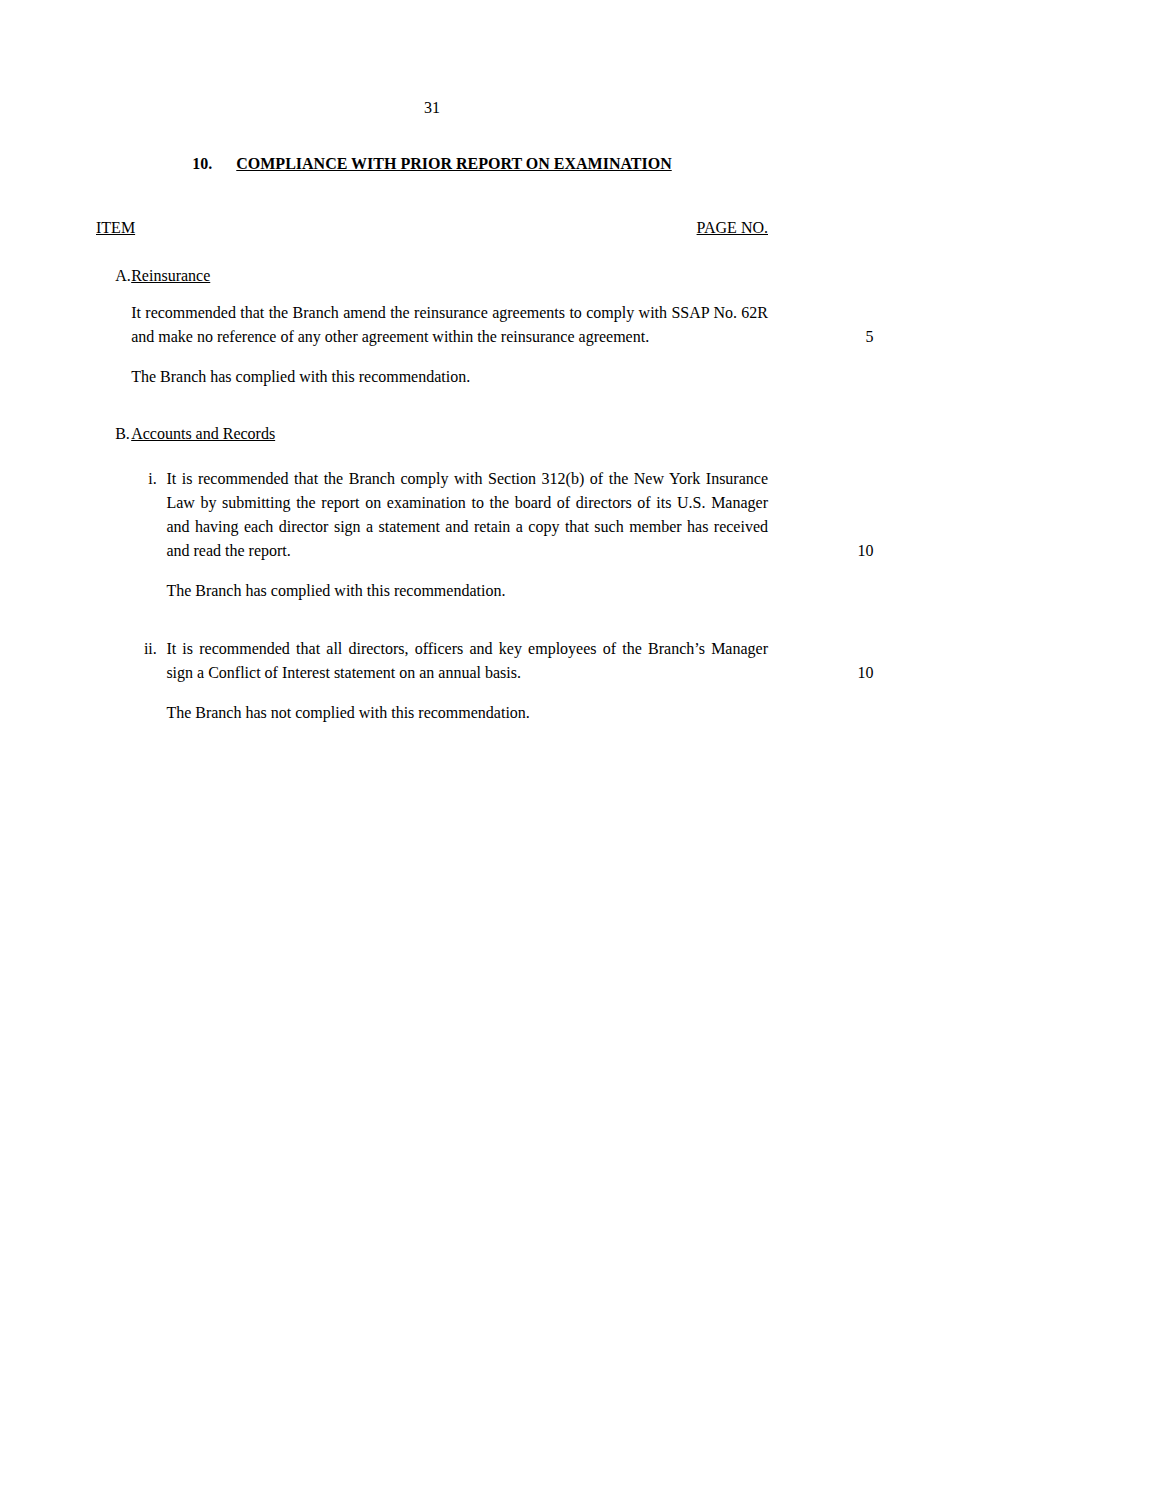31
10. COMPLIANCE WITH PRIOR REPORT ON EXAMINATION
ITEM PAGE NO.
A.
Reinsurance
It recommended that the Branch amend the reinsurance agreements to comply with SSAP No. 62R and make no reference of any other agreement within the reinsurance agreement. 5
The Branch has complied with this recommendation.
B.
Accounts and Records
i.
It is recommended that the Branch comply with Section 312(b) of the New York Insurance Law by submitting the report on examination to the board of directors of its U.S. Manager and having each director sign a statement and retain a copy that such member has received and read the report. 10
The Branch has complied with this recommendation.
ii.
It is recommended that all directors, officers and key employees of the Branch’s Manager sign a Conflict of Interest statement on an annual basis. 10
The Branch has not complied with this recommendation.